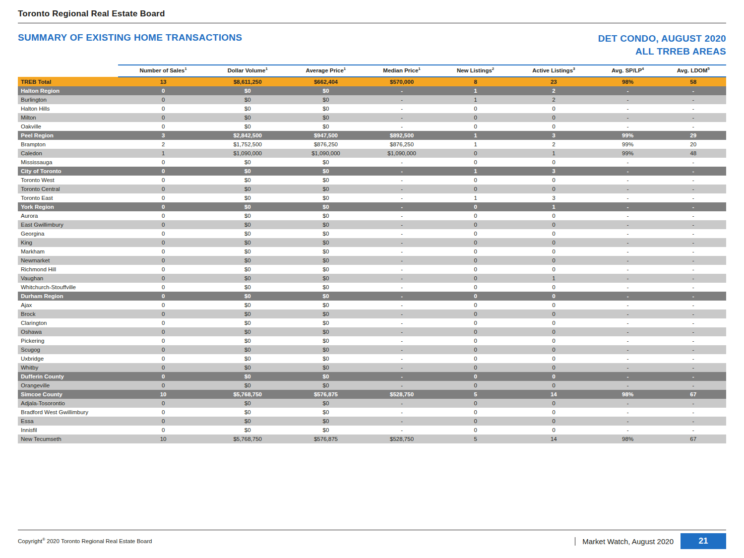Toronto Regional Real Estate Board
Summary of Existing Home Transactions
Det Condo, August 2020
All TRREB Areas
| | Number of Sales 1 | Dollar Volume 1 | Average Price 1 | Median Price 1 | New Listings 2 | Active Listings 3 | Avg. SP/LP 4 | Avg. LDOM 5 |
| --- | --- | --- | --- | --- | --- | --- | --- | --- |
| TREB Total | 13 | $8,611,250 | $662,404 | $570,000 | 8 | 23 | 98% | 58 |
| Halton Region | 0 | $0 | $0 | - | 1 | 2 | - | - |
| Burlington | 0 | $0 | $0 | - | 1 | 2 | - | - |
| Halton Hills | 0 | $0 | $0 | - | 0 | 0 | - | - |
| Milton | 0 | $0 | $0 | - | 0 | 0 | - | - |
| Oakville | 0 | $0 | $0 | - | 0 | 0 | - | - |
| Peel Region | 3 | $2,842,500 | $947,500 | $892,500 | 1 | 3 | 99% | 29 |
| Brampton | 2 | $1,752,500 | $876,250 | $876,250 | 1 | 2 | 99% | 20 |
| Caledon | 1 | $1,090,000 | $1,090,000 | $1,090,000 | 0 | 1 | 99% | 48 |
| Mississauga | 0 | $0 | $0 | - | 0 | 0 | - | - |
| City of Toronto | 0 | $0 | $0 | - | 1 | 3 | - | - |
| Toronto West | 0 | $0 | $0 | - | 0 | 0 | - | - |
| Toronto Central | 0 | $0 | $0 | - | 0 | 0 | - | - |
| Toronto East | 0 | $0 | $0 | - | 1 | 3 | - | - |
| York Region | 0 | $0 | $0 | - | 0 | 1 | - | - |
| Aurora | 0 | $0 | $0 | - | 0 | 0 | - | - |
| East Gwillimbury | 0 | $0 | $0 | - | 0 | 0 | - | - |
| Georgina | 0 | $0 | $0 | - | 0 | 0 | - | - |
| King | 0 | $0 | $0 | - | 0 | 0 | - | - |
| Markham | 0 | $0 | $0 | - | 0 | 0 | - | - |
| Newmarket | 0 | $0 | $0 | - | 0 | 0 | - | - |
| Richmond Hill | 0 | $0 | $0 | - | 0 | 0 | - | - |
| Vaughan | 0 | $0 | $0 | - | 0 | 1 | - | - |
| Whitchurch-Stouffville | 0 | $0 | $0 | - | 0 | 0 | - | - |
| Durham Region | 0 | $0 | $0 | - | 0 | 0 | - | - |
| Ajax | 0 | $0 | $0 | - | 0 | 0 | - | - |
| Brock | 0 | $0 | $0 | - | 0 | 0 | - | - |
| Clarington | 0 | $0 | $0 | - | 0 | 0 | - | - |
| Oshawa | 0 | $0 | $0 | - | 0 | 0 | - | - |
| Pickering | 0 | $0 | $0 | - | 0 | 0 | - | - |
| Scugog | 0 | $0 | $0 | - | 0 | 0 | - | - |
| Uxbridge | 0 | $0 | $0 | - | 0 | 0 | - | - |
| Whitby | 0 | $0 | $0 | - | 0 | 0 | - | - |
| Dufferin County | 0 | $0 | $0 | - | 0 | 0 | - | - |
| Orangeville | 0 | $0 | $0 | - | 0 | 0 | - | - |
| Simcoe County | 10 | $5,768,750 | $576,875 | $528,750 | 5 | 14 | 98% | 67 |
| Adjala-Tosorontio | 0 | $0 | $0 | - | 0 | 0 | - | - |
| Bradford West Gwillimbury | 0 | $0 | $0 | - | 0 | 0 | - | - |
| Essa | 0 | $0 | $0 | - | 0 | 0 | - | - |
| Innisfil | 0 | $0 | $0 | - | 0 | 0 | - | - |
| New Tecumseth | 10 | $5,768,750 | $576,875 | $528,750 | 5 | 14 | 98% | 67 |
Copyright® 2020 Toronto Regional Real Estate Board
Market Watch, August 2020
21